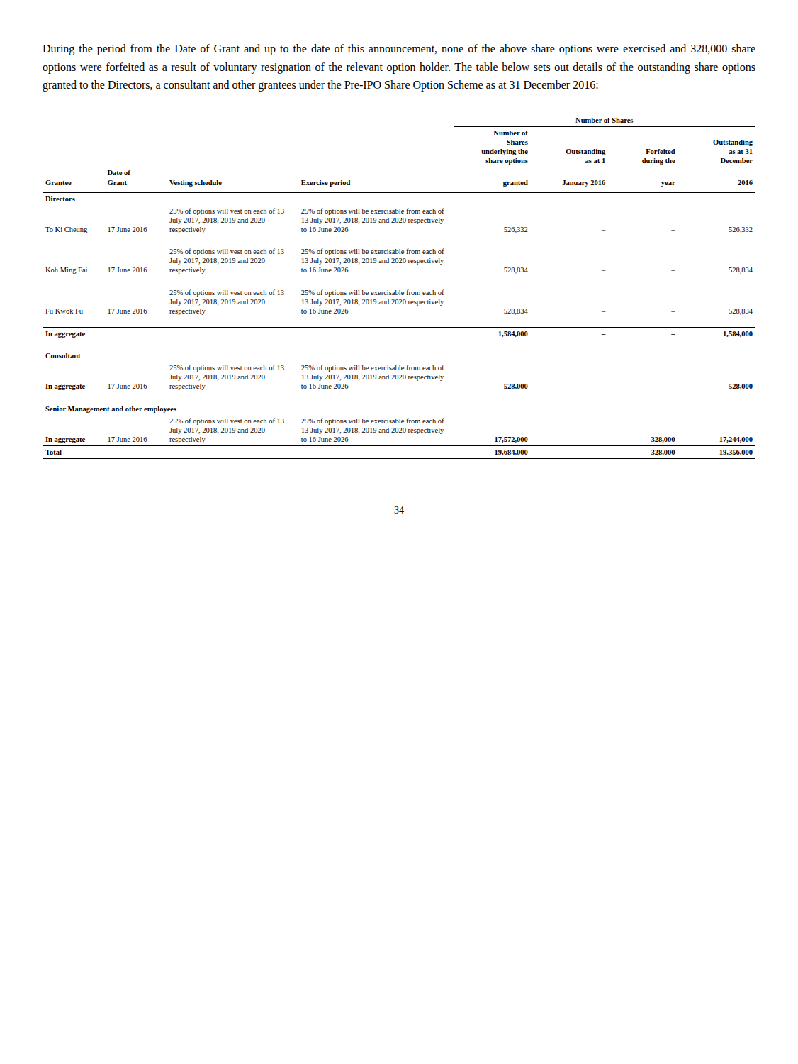During the period from the Date of Grant and up to the date of this announcement, none of the above share options were exercised and 328,000 share options were forfeited as a result of voluntary resignation of the relevant option holder. The table below sets out details of the outstanding share options granted to the Directors, a consultant and other grantees under the Pre-IPO Share Option Scheme as at 31 December 2016:
| | Number of Shares |
| | Number of Shares underlying the share options | Outstanding as at 1 | Forfeited during the | Outstanding as at 31 December |
| Grantee | Date of Grant | Vesting schedule | Exercise period | granted | January 2016 | year | 2016 |
| Directors |
| To Ki Cheung | 17 June 2016 | 25% of options will vest on each of 13 July 2017, 2018, 2019 and 2020 respectively | 25% of options will be exercisable from each of 13 July 2017, 2018, 2019 and 2020 respectively to 16 June 2026 | 526,332 | – | – | 526,332 |
| Koh Ming Fai | 17 June 2016 | 25% of options will vest on each of 13 July 2017, 2018, 2019 and 2020 respectively | 25% of options will be exercisable from each of 13 July 2017, 2018, 2019 and 2020 respectively to 16 June 2026 | 528,834 | – | – | 528,834 |
| Fu Kwok Fu | 17 June 2016 | 25% of options will vest on each of 13 July 2017, 2018, 2019 and 2020 respectively | 25% of options will be exercisable from each of 13 July 2017, 2018, 2019 and 2020 respectively to 16 June 2026 | 528,834 | – | – | 528,834 |
| In aggregate | | | | 1,584,000 | – | – | 1,584,000 |
| Consultant |
| In aggregate | 17 June 2016 | 25% of options will vest on each of 13 July 2017, 2018, 2019 and 2020 respectively | 25% of options will be exercisable from each of 13 July 2017, 2018, 2019 and 2020 respectively to 16 June 2026 | 528,000 | – | – | 528,000 |
| Senior Management and other employees |
| In aggregate | 17 June 2016 | 25% of options will vest on each of 13 July 2017, 2018, 2019 and 2020 respectively | 25% of options will be exercisable from each of 13 July 2017, 2018, 2019 and 2020 respectively to 16 June 2026 | 17,572,000 | – | 328,000 | 17,244,000 |
| Total | | | | 19,684,000 | – | 328,000 | 19,356,000 |
34